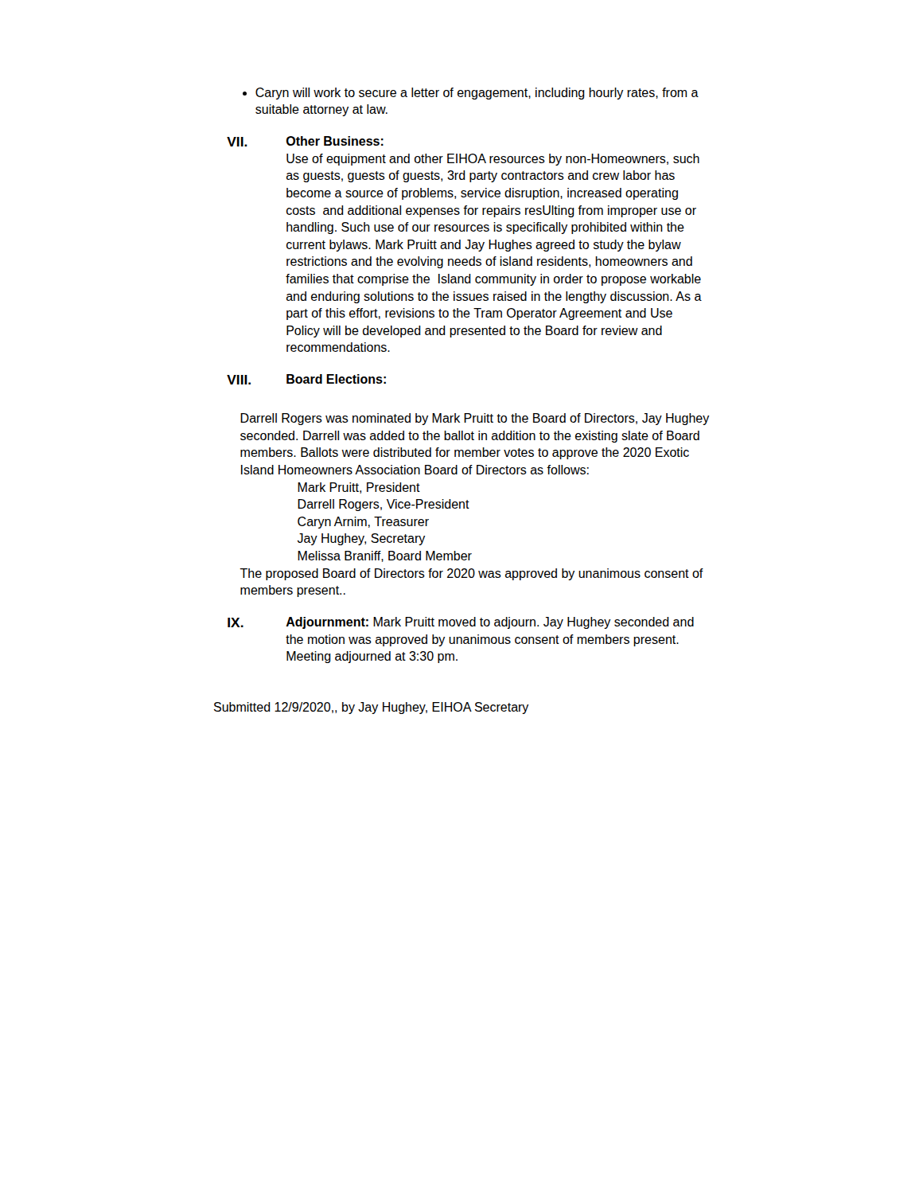Caryn will work to secure a letter of engagement, including hourly rates, from a suitable attorney at law.
VII.
Other Business:
Use of equipment and other EIHOA resources by non-Homeowners, such as guests, guests of guests, 3rd party contractors and crew labor has become a source of problems, service disruption, increased operating costs and additional expenses for repairs resUlting from improper use or handling. Such use of our resources is specifically prohibited within the current bylaws. Mark Pruitt and Jay Hughes agreed to study the bylaw restrictions and the evolving needs of island residents, homeowners and families that comprise the Island community in order to propose workable and enduring solutions to the issues raised in the lengthy discussion. As a part of this effort, revisions to the Tram Operator Agreement and Use Policy will be developed and presented to the Board for review and recommendations.
VIII.
Board Elections:
Darrell Rogers was nominated by Mark Pruitt to the Board of Directors, Jay Hughey seconded. Darrell was added to the ballot in addition to the existing slate of Board members. Ballots were distributed for member votes to approve the 2020 Exotic Island Homeowners Association Board of Directors as follows:
Mark Pruitt, President
Darrell Rogers, Vice-President
Caryn Arnim, Treasurer
Jay Hughey, Secretary
Melissa Braniff, Board Member
The proposed Board of Directors for 2020 was approved by unanimous consent of members present..
IX.
Adjournment: Mark Pruitt moved to adjourn. Jay Hughey seconded and the motion was approved by unanimous consent of members present. Meeting adjourned at 3:30 pm.
Submitted 12/9/2020,, by Jay Hughey, EIHOA Secretary